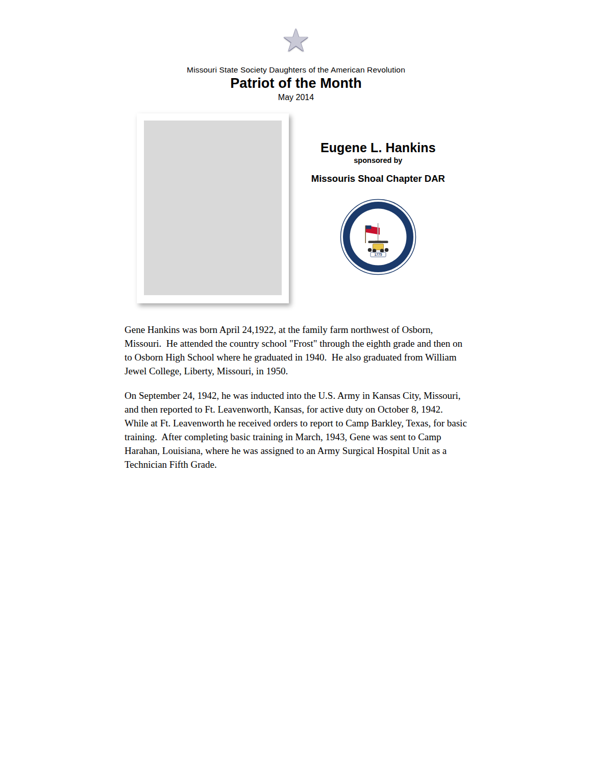★
Missouri State Society Daughters of the American Revolution
Patriot of the Month
May 2014
Eugene L. Hankins
sponsored by
Missouris Shoal Chapter DAR
DEPARTMENT OF THE ARMY UNITED STATES OF AMERICA 1775
Gene Hankins was born April 24,1922, at the family farm northwest of Osborn, Missouri. He attended the country school "Frost" through the eighth grade and then on to Osborn High School where he graduated in 1940. He also graduated from William Jewel College, Liberty, Missouri, in 1950.
On September 24, 1942, he was inducted into the U.S. Army in Kansas City, Missouri, and then reported to Ft. Leavenworth, Kansas, for active duty on October 8, 1942. While at Ft. Leavenworth he received orders to report to Camp Barkley, Texas, for basic training. After completing basic training in March, 1943, Gene was sent to Camp Harahan, Louisiana, where he was assigned to an Army Surgical Hospital Unit as a Technician Fifth Grade.